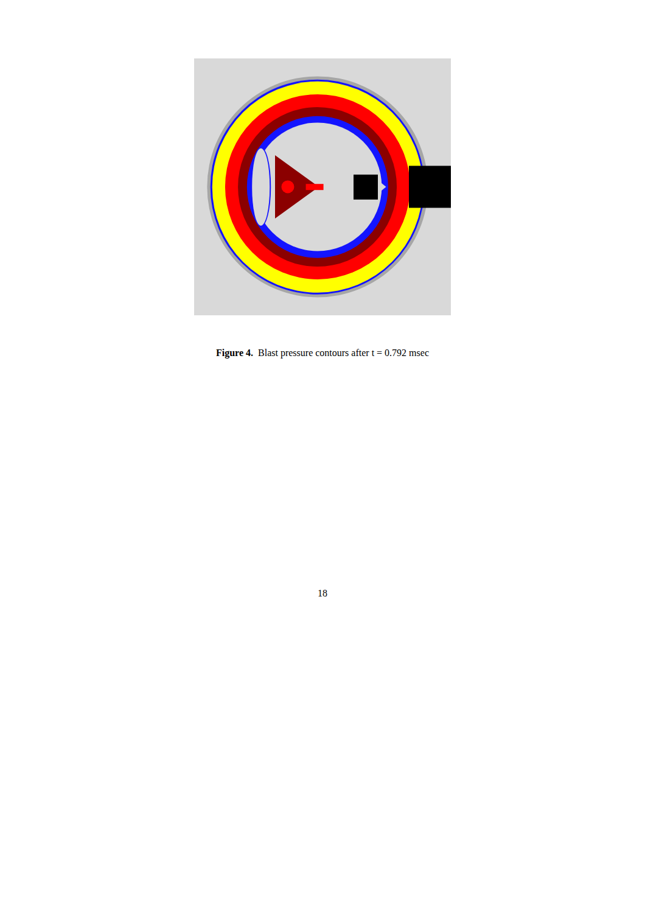Figure 4. Blast pressure contours after t = 0.792 msec
18